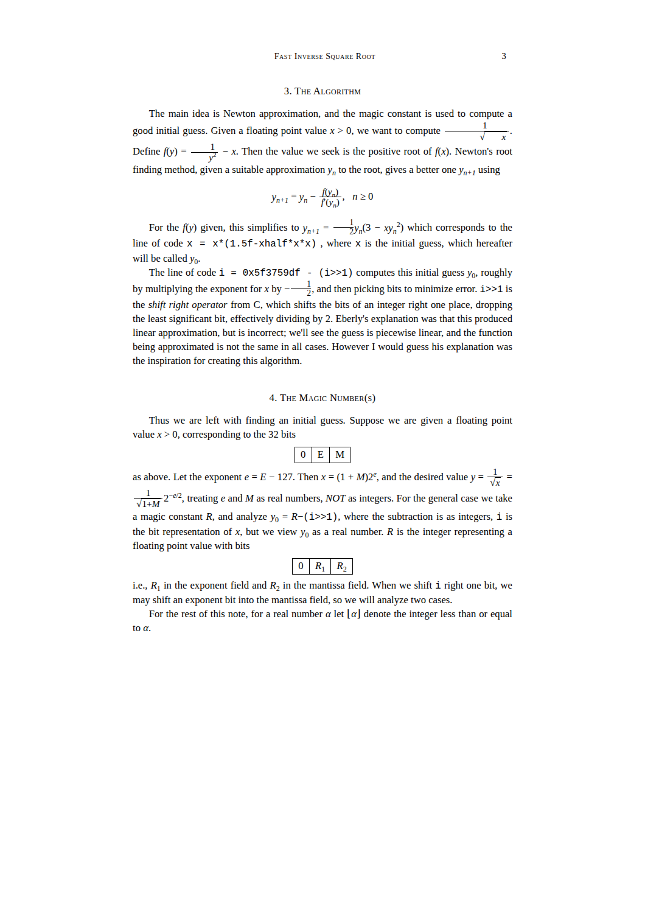Fast Inverse Square Root 3
3. The Algorithm
The main idea is Newton approximation, and the magic constant is used to compute a good initial guess. Given a floating point value x > 0, we want to compute 1√x. Define f(y) = 1 y2 − x. Then the value we seek is the positive root of f(x). Newton's root finding method, given a suitable approximation yn to the root, gives a better one yn+1 using
yn+1 = yn − f(yn) f′(yn), n ≥ 0
For the f(y) given, this simplifies to yn+1 = 12 yn(3 − xyn2) which corresponds to the line of code x = x*(1.5f-xhalf*x*x) , where x is the initial guess, which hereafter will be called y0.
The line of code i = 0x5f3759df - (i>>1) computes this initial guess y0, roughly by multiplying the exponent for x by −12, and then picking bits to minimize error. i>>1 is the shift right operator from C, which shifts the bits of an integer right one place, dropping the least significant bit, effectively dividing by 2. Eberly's explanation was that this produced linear approximation, but is incorrect; we'll see the guess is piecewise linear, and the function being approximated is not the same in all cases. However I would guess his explanation was the inspiration for creating this algorithm.
4. The Magic Number(s)
Thus we are left with finding an initial guess. Suppose we are given a floating point value x > 0, corresponding to the 32 bits
| 0 | E | M |
as above. Let the exponent e = E − 127. Then x = (1 + M)2e, and the desired value y = 1√x = 1√1+M2−e/2, treating e and M as real numbers, NOT as integers. For the general case we take a magic constant R, and analyze y0 = R−(i>>1), where the subtraction is as integers, i is the bit representation of x, but we view y0 as a real number. R is the integer representing a floating point value with bits
| 0 | R 1 | R 2 |
i.e., R1 in the exponent field and R2 in the mantissa field. When we shift i right one bit, we may shift an exponent bit into the mantissa field, so we will analyze two cases.
For the rest of this note, for a real number α let ⌊α⌋ denote the integer less than or equal to α.